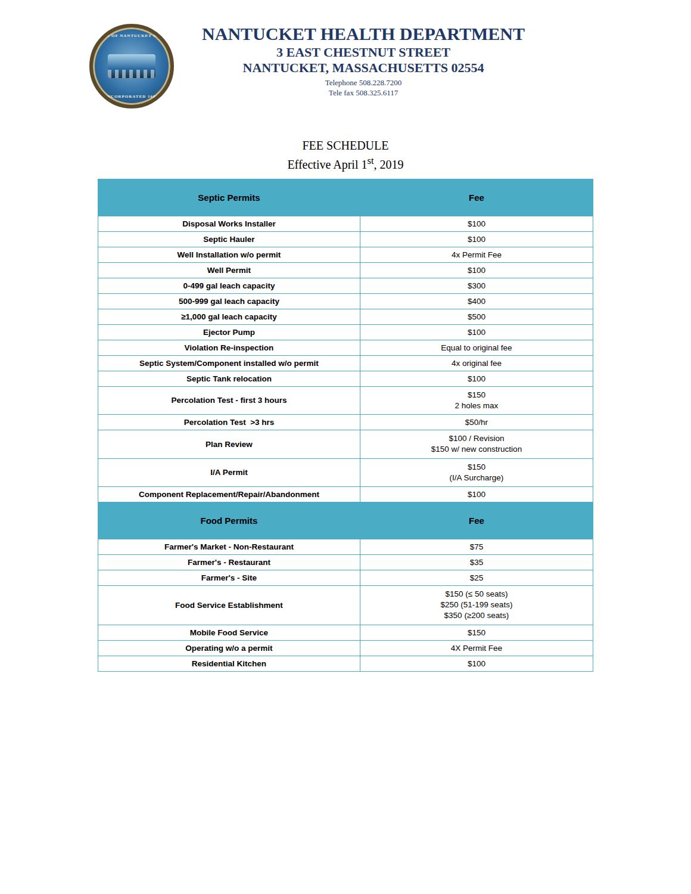Town of Nantucket Mass.
Incorporated 1687
NANTUCKET HEALTH DEPARTMENT
3 EAST CHESTNUT STREET
NANTUCKET, MASSACHUSETTS 02554
Telephone 508.228.7200
Tele fax 508.325.6117
FEE SCHEDULE
Effective April 1st, 2019
| Septic Permits | Fee |
| --- | --- |
| Disposal Works Installer | $100 |
| Septic Hauler | $100 |
| Well Installation w/o permit | 4x Permit Fee |
| Well Permit | $100 |
| 0-499 gal leach capacity | $300 |
| 500-999 gal leach capacity | $400 |
| ≥1,000 gal leach capacity | $500 |
| Ejector Pump | $100 |
| Violation Re-inspection | Equal to original fee |
| Septic System/Component installed w/o permit | 4x original fee |
| Septic Tank relocation | $100 |
| Percolation Test - first 3 hours | $150 2 holes max |
| Percolation Test >3 hrs | $50/hr |
| Plan Review | $100 / Revision $150 w/ new construction |
| I/A Permit | $150 (I/A Surcharge) |
| Component Replacement/Repair/Abandonment | $100 |
| Food Permits | Fee |
| Farmer's Market - Non-Restaurant | $75 |
| Farmer's - Restaurant | $35 |
| Farmer's - Site | $25 |
| Food Service Establishment | $150 (≤ 50 seats) $250 (51-199 seats) $350 (≥200 seats) |
| Mobile Food Service | $150 |
| Operating w/o a permit | 4X Permit Fee |
| Residential Kitchen | $100 |